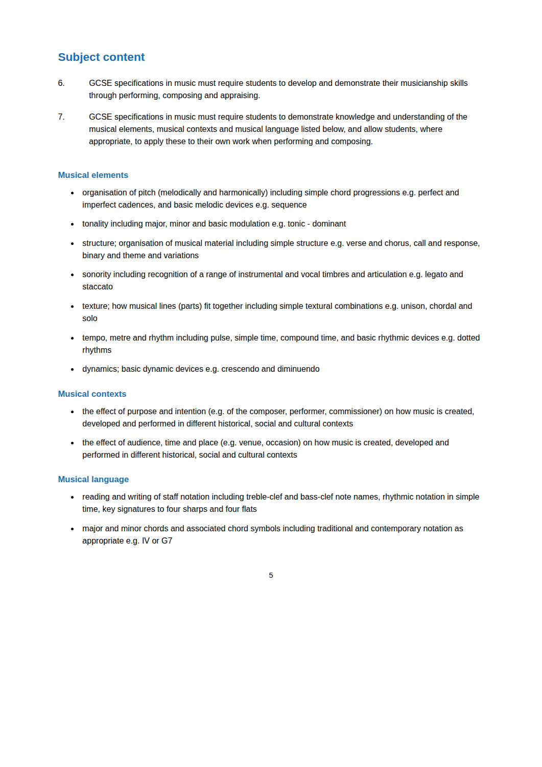Subject content
6.
GCSE specifications in music must require students to develop and demonstrate their musicianship skills through performing, composing and appraising.
7.
GCSE specifications in music must require students to demonstrate knowledge and understanding of the musical elements, musical contexts and musical language listed below, and allow students, where appropriate, to apply these to their own work when performing and composing.
Musical elements
organisation of pitch (melodically and harmonically) including simple chord progressions e.g. perfect and imperfect cadences, and basic melodic devices e.g. sequence
tonality including major, minor and basic modulation e.g. tonic - dominant
structure; organisation of musical material including simple structure e.g. verse and chorus, call and response, binary and theme and variations
sonority including recognition of a range of instrumental and vocal timbres and articulation e.g. legato and staccato
texture; how musical lines (parts) fit together including simple textural combinations e.g. unison, chordal and solo
tempo, metre and rhythm including pulse, simple time, compound time, and basic rhythmic devices e.g. dotted rhythms
dynamics; basic dynamic devices e.g. crescendo and diminuendo
Musical contexts
the effect of purpose and intention (e.g. of the composer, performer, commissioner) on how music is created, developed and performed in different historical, social and cultural contexts
the effect of audience, time and place (e.g. venue, occasion) on how music is created, developed and performed in different historical, social and cultural contexts
Musical language
reading and writing of staff notation including treble-clef and bass-clef note names, rhythmic notation in simple time, key signatures to four sharps and four flats
major and minor chords and associated chord symbols including traditional and contemporary notation as appropriate e.g. IV or G7
5